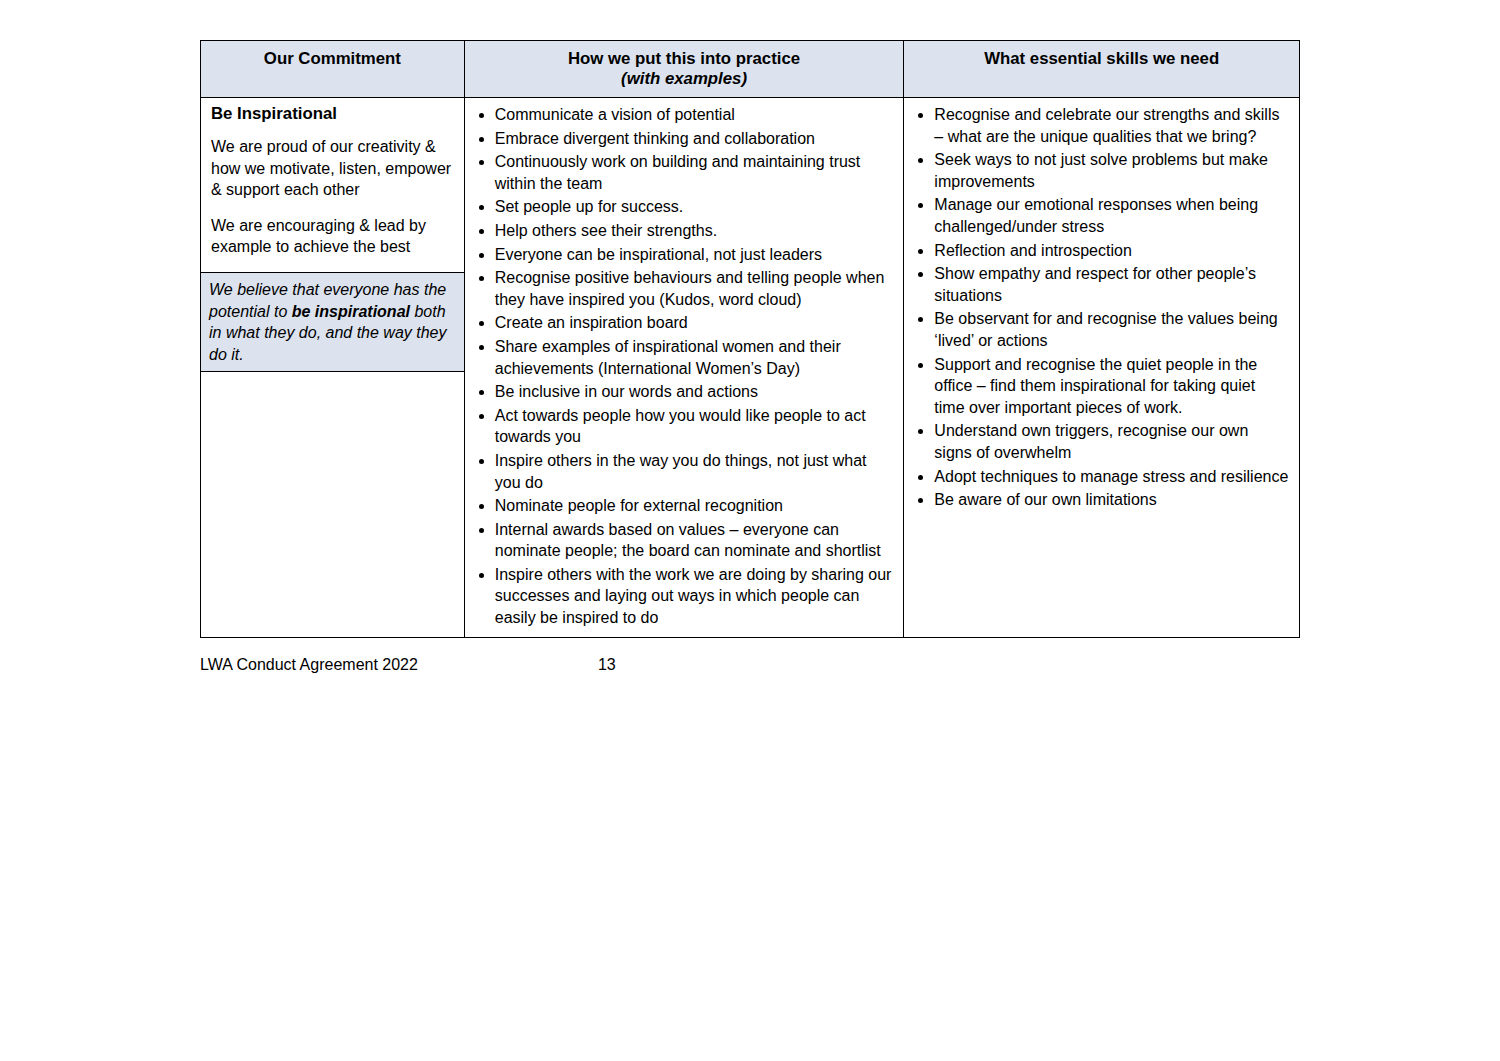| Our Commitment | How we put this into practice (with examples) | What essential skills we need |
| --- | --- | --- |
| Be Inspirational We are proud of our creativity & how we motivate, listen, empower & support each other We are encouraging & lead by example to achieve the best We believe that everyone has the potential to be inspirational both in what they do, and the way they do it. | Communicate a vision of potential Embrace divergent thinking and collaboration Continuously work on building and maintaining trust within the team Set people up for success. Help others see their strengths. Everyone can be inspirational, not just leaders Recognise positive behaviours and telling people when they have inspired you (Kudos, word cloud) Create an inspiration board Share examples of inspirational women and their achievements (International Women’s Day) Be inclusive in our words and actions Act towards people how you would like people to act towards you Inspire others in the way you do things, not just what you do Nominate people for external recognition Internal awards based on values – everyone can nominate people; the board can nominate and shortlist Inspire others with the work we are doing by sharing our successes and laying out ways in which people can easily be inspired to do | Recognise and celebrate our strengths and skills – what are the unique qualities that we bring? Seek ways to not just solve problems but make improvements Manage our emotional responses when being challenged/under stress Reflection and introspection Show empathy and respect for other people’s situations Be observant for and recognise the values being ‘lived’ or actions Support and recognise the quiet people in the office – find them inspirational for taking quiet time over important pieces of work. Understand own triggers, recognise our own signs of overwhelm Adopt techniques to manage stress and resilience Be aware of our own limitations |
LWA Conduct Agreement 2022 13